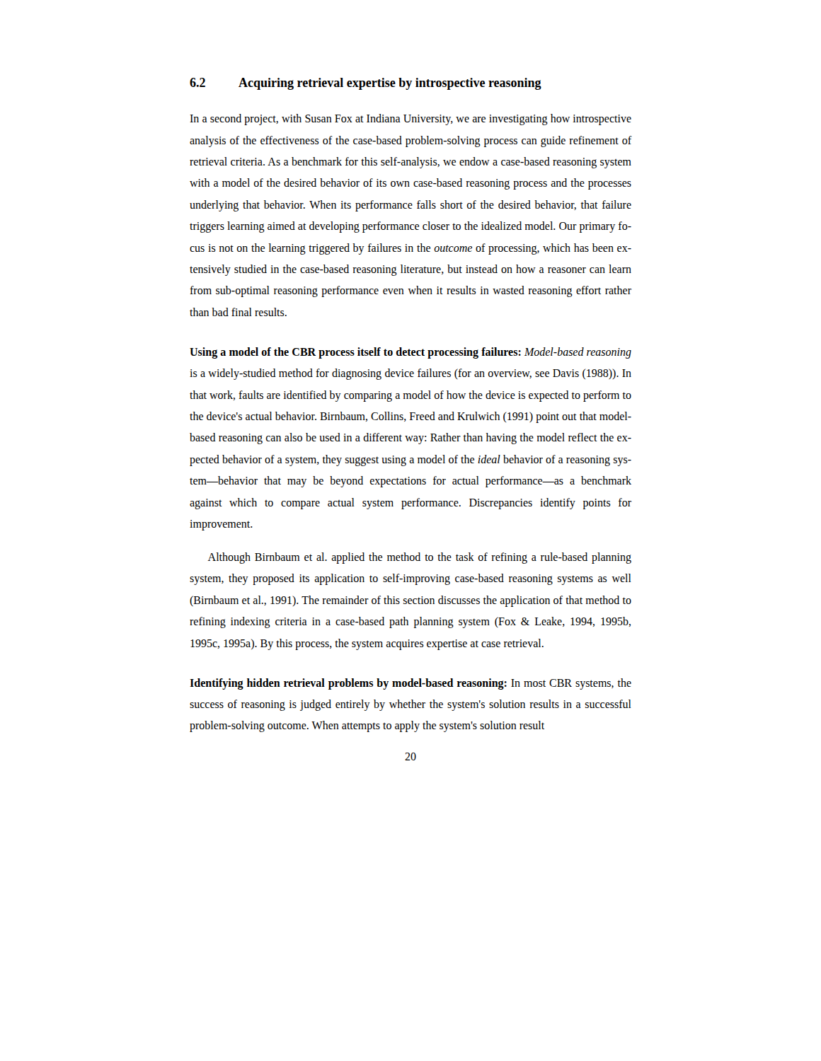6.2 Acquiring retrieval expertise by introspective reasoning
In a second project, with Susan Fox at Indiana University, we are investigating how introspective analysis of the effectiveness of the case-based problem-solving process can guide refinement of retrieval criteria. As a benchmark for this self-analysis, we endow a case-based reasoning system with a model of the desired behavior of its own case-based reasoning process and the processes underlying that behavior. When its performance falls short of the desired behavior, that failure triggers learning aimed at developing performance closer to the idealized model. Our primary focus is not on the learning triggered by failures in the outcome of processing, which has been extensively studied in the case-based reasoning literature, but instead on how a reasoner can learn from sub-optimal reasoning performance even when it results in wasted reasoning effort rather than bad final results.
Using a model of the CBR process itself to detect processing failures: Model-based reasoning is a widely-studied method for diagnosing device failures (for an overview, see Davis (1988)). In that work, faults are identified by comparing a model of how the device is expected to perform to the device's actual behavior. Birnbaum, Collins, Freed and Krulwich (1991) point out that model-based reasoning can also be used in a different way: Rather than having the model reflect the expected behavior of a system, they suggest using a model of the ideal behavior of a reasoning system—behavior that may be beyond expectations for actual performance—as a benchmark against which to compare actual system performance. Discrepancies identify points for improvement.
Although Birnbaum et al. applied the method to the task of refining a rule-based planning system, they proposed its application to self-improving case-based reasoning systems as well (Birnbaum et al., 1991). The remainder of this section discusses the application of that method to refining indexing criteria in a case-based path planning system (Fox & Leake, 1994, 1995b, 1995c, 1995a). By this process, the system acquires expertise at case retrieval.
Identifying hidden retrieval problems by model-based reasoning: In most CBR systems, the success of reasoning is judged entirely by whether the system's solution results in a successful problem-solving outcome. When attempts to apply the system's solution result
20